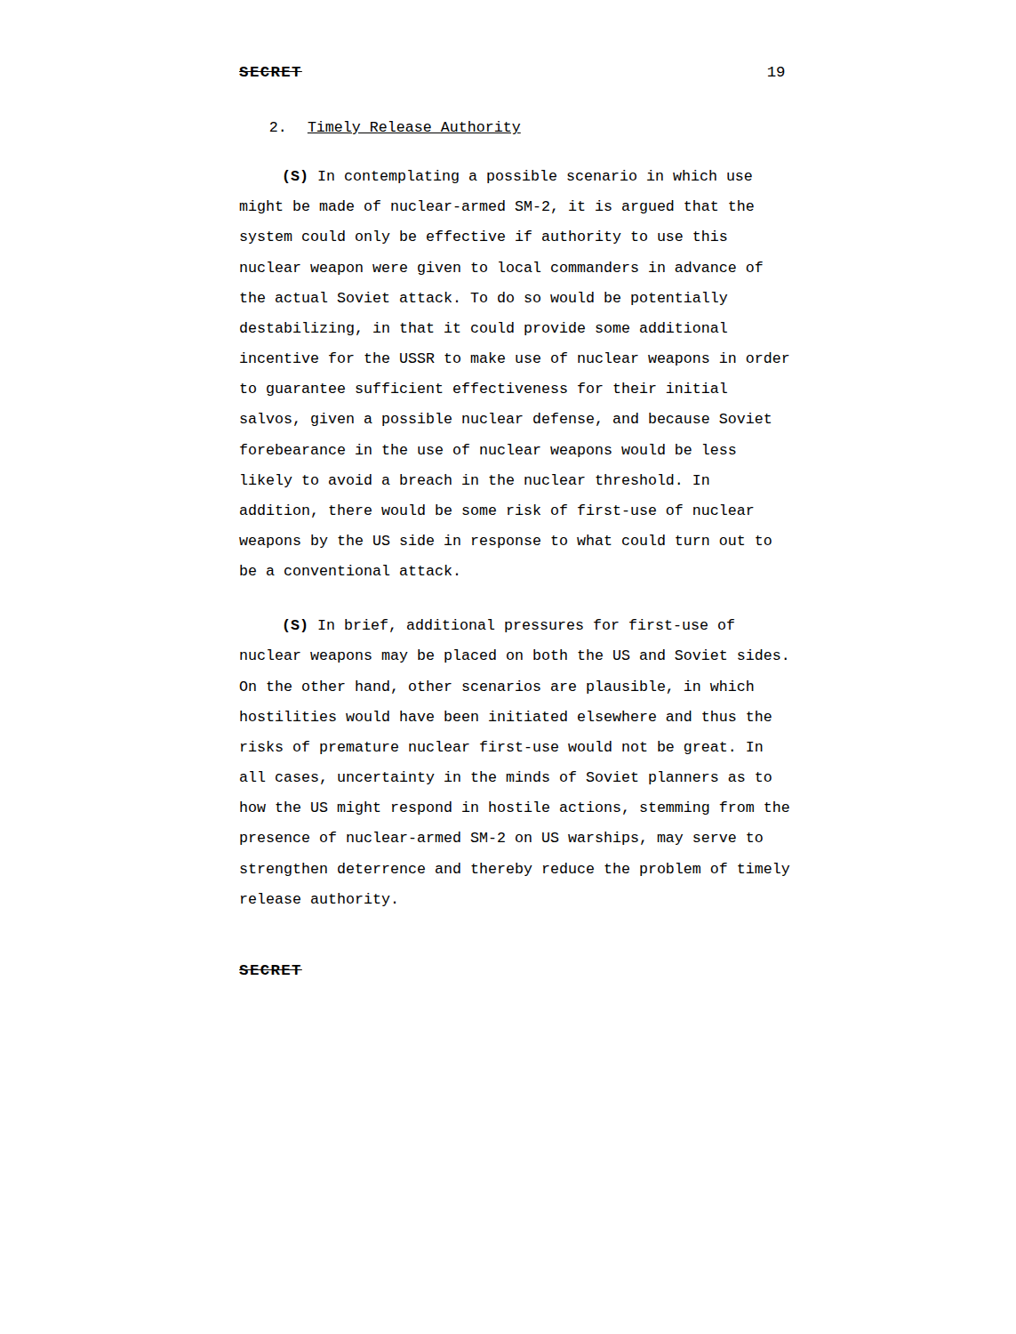SECRET 19
2. Timely Release Authority
(S) In contemplating a possible scenario in which use might be made of nuclear-armed SM-2, it is argued that the system could only be effective if authority to use this nuclear weapon were given to local commanders in advance of the actual Soviet attack. To do so would be potentially destabilizing, in that it could provide some additional incentive for the USSR to make use of nuclear weapons in order to guarantee sufficient effectiveness for their initial salvos, given a possible nuclear defense, and because Soviet forebearance in the use of nuclear weapons would be less likely to avoid a breach in the nuclear threshold. In addition, there would be some risk of first-use of nuclear weapons by the US side in response to what could turn out to be a conventional attack.
(S) In brief, additional pressures for first-use of nuclear weapons may be placed on both the US and Soviet sides. On the other hand, other scenarios are plausible, in which hostilities would have been initiated elsewhere and thus the risks of premature nuclear first-use would not be great. In all cases, uncertainty in the minds of Soviet planners as to how the US might respond in hostile actions, stemming from the presence of nuclear-armed SM-2 on US warships, may serve to strengthen deterrence and thereby reduce the problem of timely release authority.
SECRET